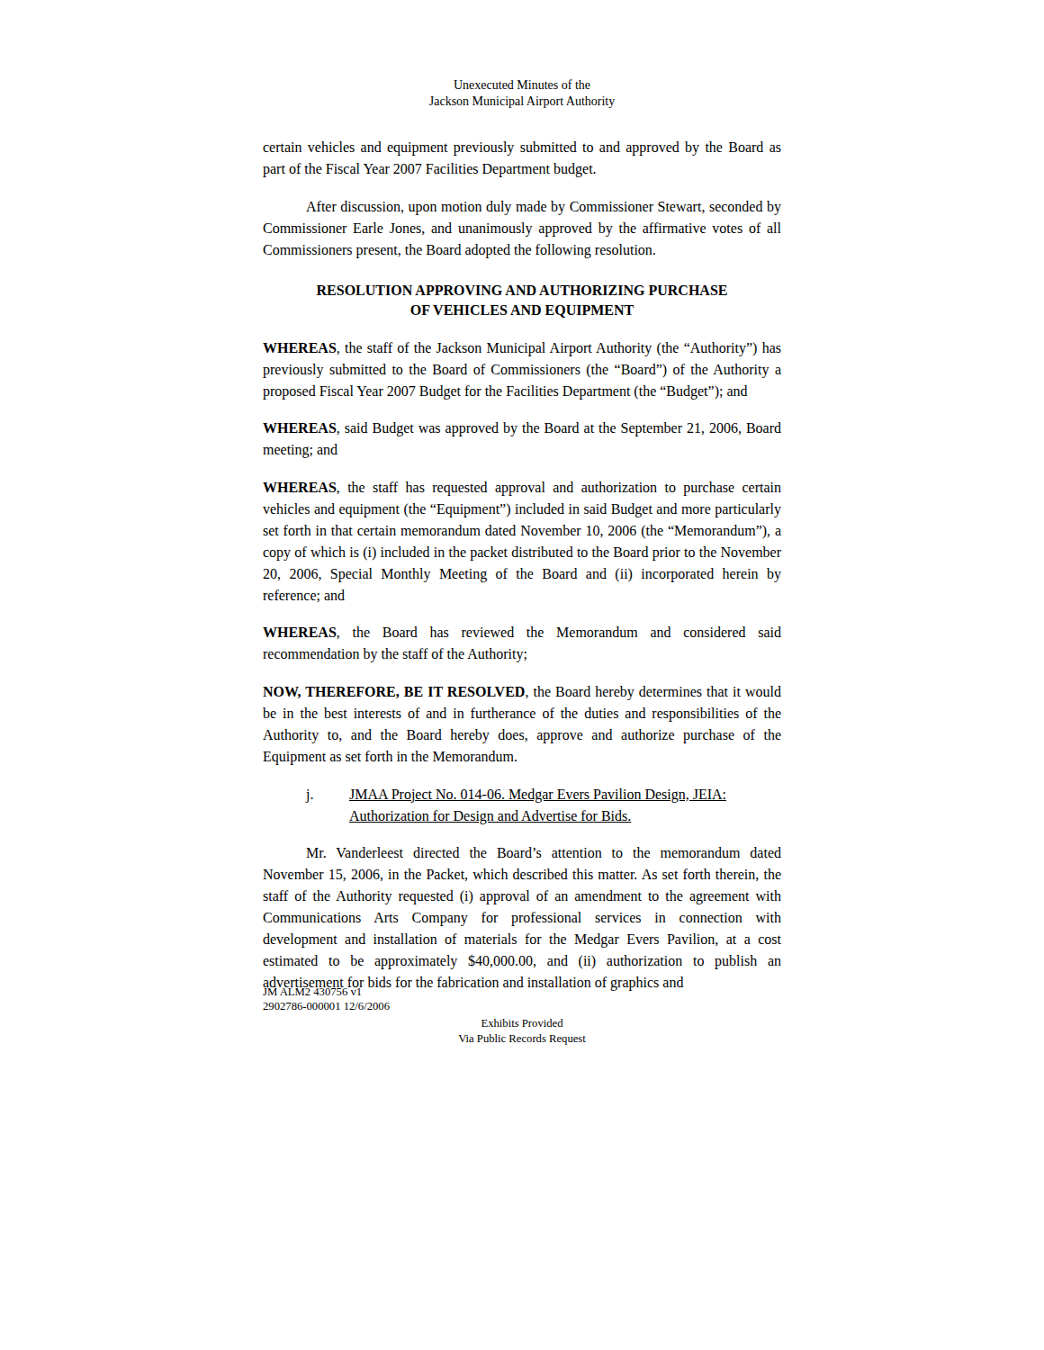Unexecuted Minutes of the
Jackson Municipal Airport Authority
certain vehicles and equipment previously submitted to and approved by the Board as part of the Fiscal Year 2007 Facilities Department budget.
After discussion, upon motion duly made by Commissioner Stewart, seconded by Commissioner Earle Jones, and unanimously approved by the affirmative votes of all Commissioners present, the Board adopted the following resolution.
RESOLUTION APPROVING AND AUTHORIZING PURCHASE OF VEHICLES AND EQUIPMENT
WHEREAS, the staff of the Jackson Municipal Airport Authority (the “Authority”) has previously submitted to the Board of Commissioners (the “Board”) of the Authority a proposed Fiscal Year 2007 Budget for the Facilities Department (the “Budget”); and
WHEREAS, said Budget was approved by the Board at the September 21, 2006, Board meeting; and
WHEREAS, the staff has requested approval and authorization to purchase certain vehicles and equipment (the “Equipment”) included in said Budget and more particularly set forth in that certain memorandum dated November 10, 2006 (the “Memorandum”), a copy of which is (i) included in the packet distributed to the Board prior to the November 20, 2006, Special Monthly Meeting of the Board and (ii) incorporated herein by reference; and
WHEREAS, the Board has reviewed the Memorandum and considered said recommendation by the staff of the Authority;
NOW, THEREFORE, BE IT RESOLVED, the Board hereby determines that it would be in the best interests of and in furtherance of the duties and responsibilities of the Authority to, and the Board hereby does, approve and authorize purchase of the Equipment as set forth in the Memorandum.
j.
JMAA Project No. 014-06. Medgar Evers Pavilion Design, JEIA: Authorization for Design and Advertise for Bids.
Mr. Vanderleest directed the Board’s attention to the memorandum dated November 15, 2006, in the Packet, which described this matter. As set forth therein, the staff of the Authority requested (i) approval of an amendment to the agreement with Communications Arts Company for professional services in connection with development and installation of materials for the Medgar Evers Pavilion, at a cost estimated to be approximately $40,000.00, and (ii) authorization to publish an advertisement for bids for the fabrication and installation of graphics and
JM ALM2 430756 v1
2902786-000001 12/6/2006
Exhibits Provided
Via Public Records Request